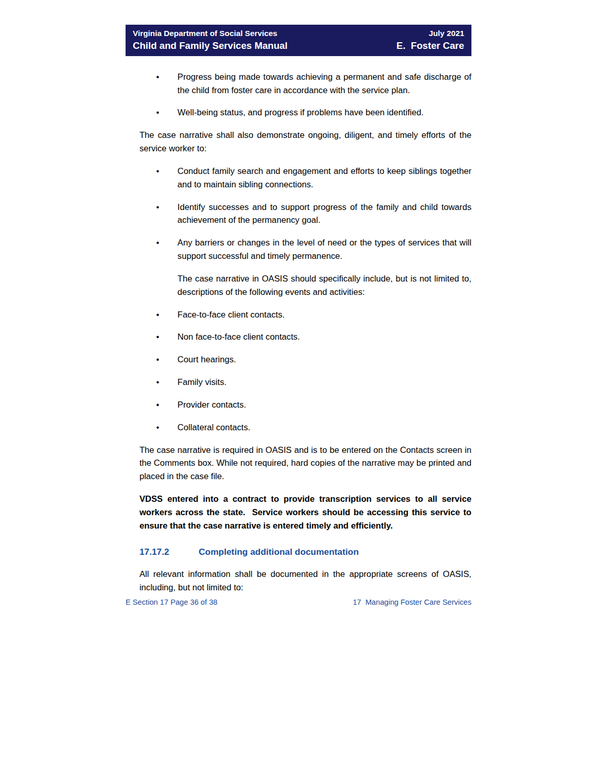Virginia Department of Social Services
Child and Family Services Manual
July 2021
E. Foster Care
Progress being made towards achieving a permanent and safe discharge of the child from foster care in accordance with the service plan.
Well-being status, and progress if problems have been identified.
The case narrative shall also demonstrate ongoing, diligent, and timely efforts of the service worker to:
Conduct family search and engagement and efforts to keep siblings together and to maintain sibling connections.
Identify successes and to support progress of the family and child towards achievement of the permanency goal.
Any barriers or changes in the level of need or the types of services that will support successful and timely permanence.
The case narrative in OASIS should specifically include, but is not limited to, descriptions of the following events and activities:
Face-to-face client contacts.
Non face-to-face client contacts.
Court hearings.
Family visits.
Provider contacts.
Collateral contacts.
The case narrative is required in OASIS and is to be entered on the Contacts screen in the Comments box. While not required, hard copies of the narrative may be printed and placed in the case file.
VDSS entered into a contract to provide transcription services to all service workers across the state. Service workers should be accessing this service to ensure that the case narrative is entered timely and efficiently.
17.17.2 Completing additional documentation
All relevant information shall be documented in the appropriate screens of OASIS, including, but not limited to:
E Section 17 Page 36 of 38 17 Managing Foster Care Services